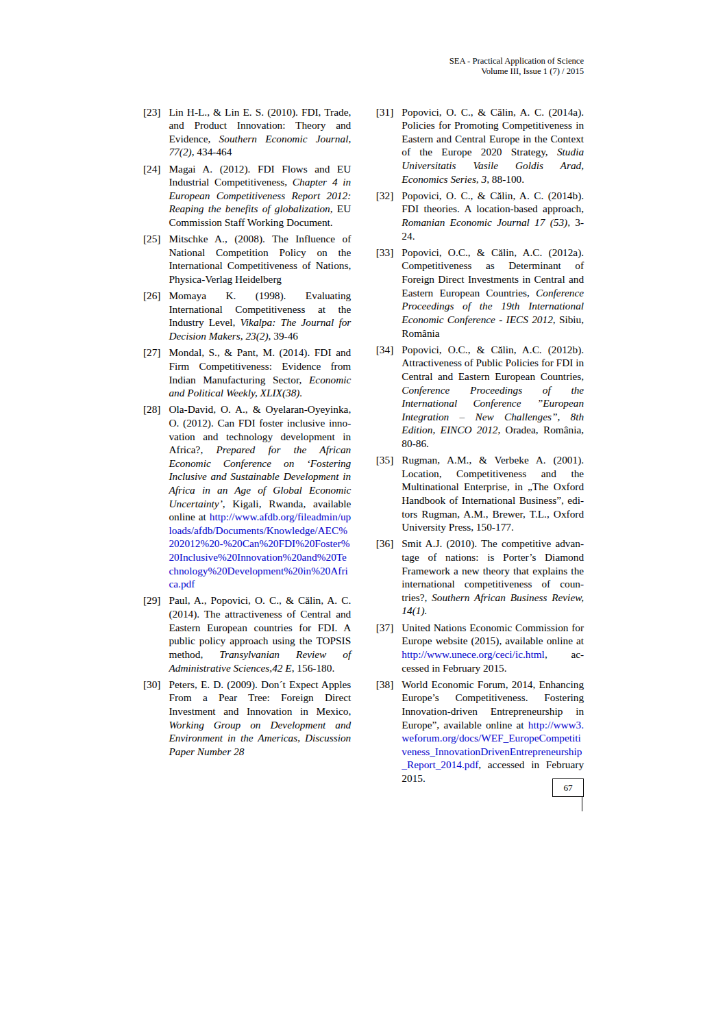SEA - Practical Application of Science
Volume III, Issue 1 (7) / 2015
[23] Lin H-L., & Lin E. S. (2010). FDI, Trade, and Product Innovation: Theory and Evidence, Southern Economic Journal, 77(2), 434-464
[24] Magai A. (2012). FDI Flows and EU Industrial Competitiveness, Chapter 4 in European Competitiveness Report 2012: Reaping the benefits of globalization, EU Commission Staff Working Document.
[25] Mitschke A., (2008). The Influence of National Competition Policy on the International Competitiveness of Nations, Physica-Verlag Heidelberg
[26] Momaya K. (1998). Evaluating International Competitiveness at the Industry Level, Vikalpa: The Journal for Decision Makers, 23(2), 39-46
[27] Mondal, S., & Pant, M. (2014). FDI and Firm Competitiveness: Evidence from Indian Manufacturing Sector, Economic and Political Weekly, XLIX(38).
[28] Ola-David, O. A., & Oyelaran-Oyeyinka, O. (2012). Can FDI foster inclusive innovation and technology development in Africa?, Prepared for the African Economic Conference on ‘Fostering Inclusive and Sustainable Development in Africa in an Age of Global Economic Uncertainty’, Kigali, Rwanda, available online at http://www.afdb.org/fileadmin/uploads/afdb/Documents/Knowledge/AEC%202012%20-%20Can%20FDI%20Foster%20Inclusive%20Innovation%20and%20Technology%20Development%20in%20Africa.pdf
[29] Paul, A., Popovici, O. C., & Călin, A. C. (2014). The attractiveness of Central and Eastern European countries for FDI. A public policy approach using the TOPSIS method, Transylvanian Review of Administrative Sciences,42 E, 156-180.
[30] Peters, E. D. (2009). Don´t Expect Apples From a Pear Tree: Foreign Direct Investment and Innovation in Mexico, Working Group on Development and Environment in the Americas, Discussion Paper Number 28
[31] Popovici, O. C., & Călin, A. C. (2014a). Policies for Promoting Competitiveness in Eastern and Central Europe in the Context of the Europe 2020 Strategy, Studia Universitatis Vasile Goldis Arad, Economics Series, 3, 88-100.
[32] Popovici, O. C., & Călin, A. C. (2014b). FDI theories. A location-based approach, Romanian Economic Journal 17 (53), 3-24.
[33] Popovici, O.C., & Călin, A.C. (2012a). Competitiveness as Determinant of Foreign Direct Investments in Central and Eastern European Countries, Conference Proceedings of the 19th International Economic Conference - IECS 2012, Sibiu, România
[34] Popovici, O.C., & Călin, A.C. (2012b). Attractiveness of Public Policies for FDI in Central and Eastern European Countries, Conference Proceedings of the International Conference ”European Integration – New Challenges”, 8th Edition, EINCO 2012, Oradea, România, 80-86.
[35] Rugman, A.M., & Verbeke A. (2001). Location, Competitiveness and the Multinational Enterprise, in „The Oxford Handbook of International Business”, editors Rugman, A.M., Brewer, T.L., Oxford University Press, 150-177.
[36] Smit A.J. (2010). The competitive advantage of nations: is Porter’s Diamond Framework a new theory that explains the international competitiveness of countries?, Southern African Business Review, 14(1).
[37] United Nations Economic Commission for Europe website (2015), available online at http://www.unece.org/ceci/ic.html, accessed in February 2015.
[38] World Economic Forum, 2014, Enhancing Europe’s Competitiveness. Fostering Innovation-driven Entrepreneurship in Europe”, available online at http://www3.weforum.org/docs/WEF_EuropeCompetitiveness_InnovationDrivenEntrepreneurship_Report_2014.pdf, accessed in February 2015.
67